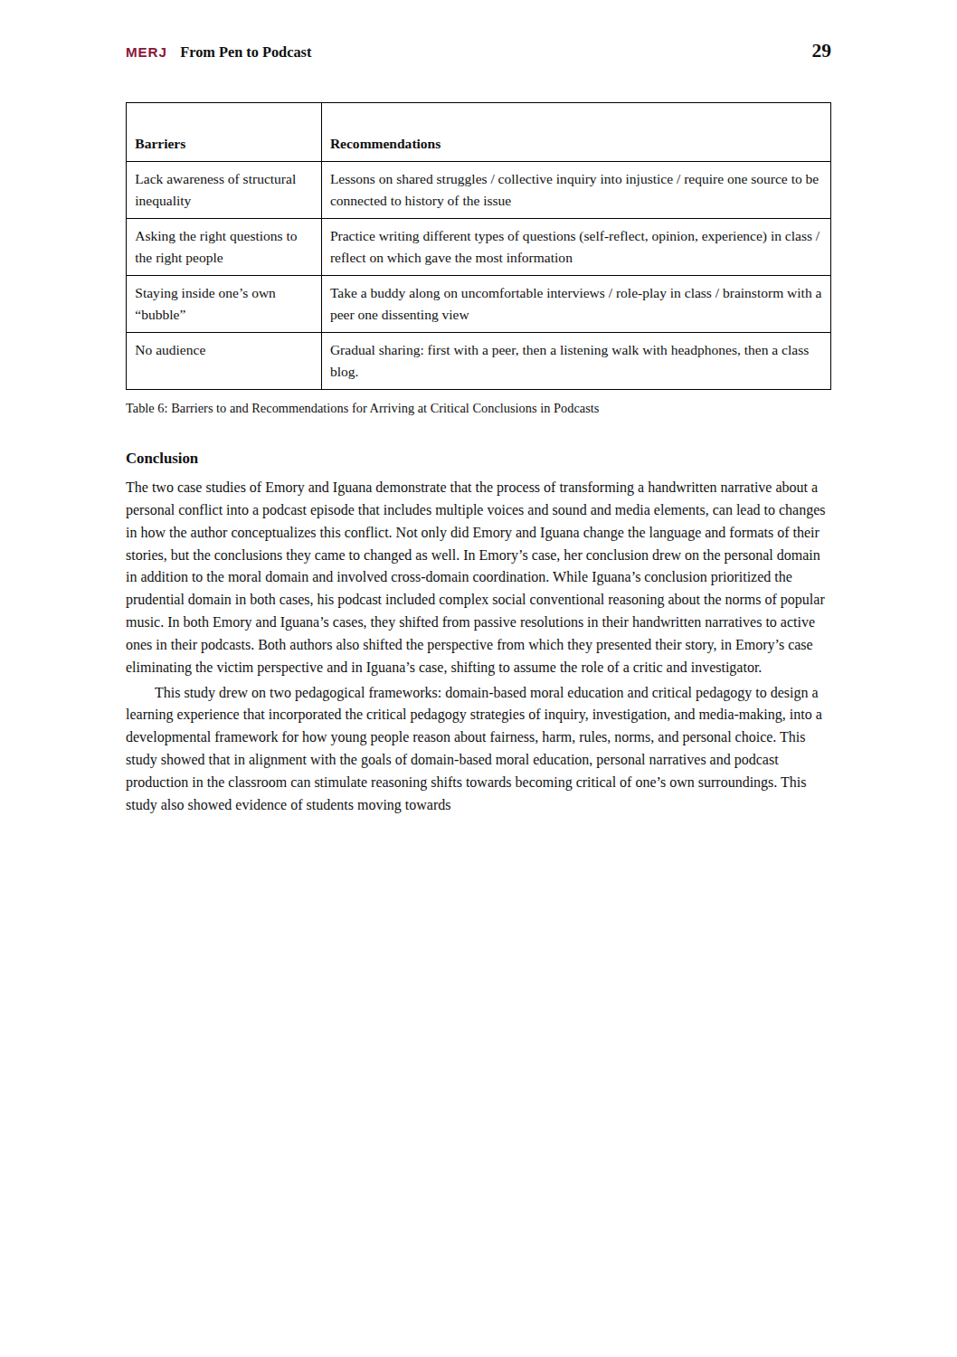MERJ From Pen to Podcast
29
| Barriers | Recommendations |
| --- | --- |
| Lack awareness of structural inequality | Lessons on shared struggles / collective inquiry into injustice / require one source to be connected to history of the issue |
| Asking the right questions to the right people | Practice writing different types of questions (self-reflect, opinion, experience) in class / reflect on which gave the most information |
| Staying inside one’s own “bubble” | Take a buddy along on uncomfortable interviews / role-play in class / brainstorm with a peer one dissenting view |
| No audience | Gradual sharing: first with a peer, then a listening walk with headphones, then a class blog. |
Table 6: Barriers to and Recommendations for Arriving at Critical Conclusions in Podcasts
Conclusion
The two case studies of Emory and Iguana demonstrate that the process of transforming a handwritten narrative about a personal conflict into a podcast episode that includes multiple voices and sound and media elements, can lead to changes in how the author conceptualizes this conflict. Not only did Emory and Iguana change the language and formats of their stories, but the conclusions they came to changed as well. In Emory’s case, her conclusion drew on the personal domain in addition to the moral domain and involved cross-domain coordination. While Iguana’s conclusion prioritized the prudential domain in both cases, his podcast included complex social conventional reasoning about the norms of popular music. In both Emory and Iguana’s cases, they shifted from passive resolutions in their handwritten narratives to active ones in their podcasts. Both authors also shifted the perspective from which they presented their story, in Emory’s case eliminating the victim perspective and in Iguana’s case, shifting to assume the role of a critic and investigator.
This study drew on two pedagogical frameworks: domain-based moral education and critical pedagogy to design a learning experience that incorporated the critical pedagogy strategies of inquiry, investigation, and media-making, into a developmental framework for how young people reason about fairness, harm, rules, norms, and personal choice. This study showed that in alignment with the goals of domain-based moral education, personal narratives and podcast production in the classroom can stimulate reasoning shifts towards becoming critical of one’s own surroundings. This study also showed evidence of students moving towards